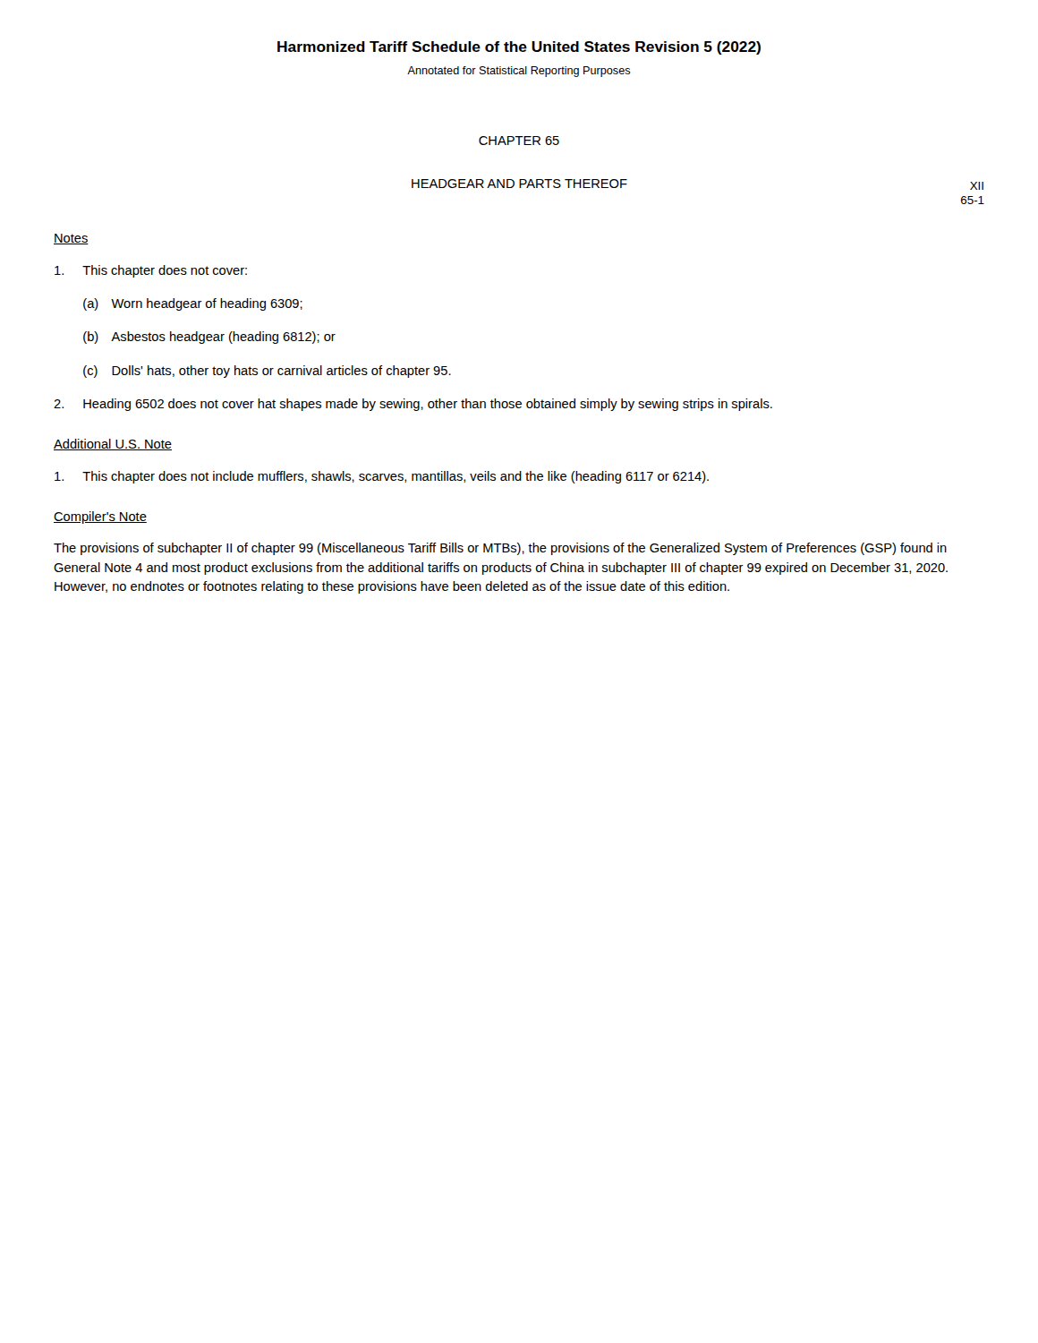Harmonized Tariff Schedule of the United States Revision 5 (2022)
Annotated for Statistical Reporting Purposes
CHAPTER 65
HEADGEAR AND PARTS THEREOF
XII
65-1
Notes
1. This chapter does not cover:
(a) Worn headgear of heading 6309;
(b) Asbestos headgear (heading 6812); or
(c) Dolls' hats, other toy hats or carnival articles of chapter 95.
2. Heading 6502 does not cover hat shapes made by sewing, other than those obtained simply by sewing strips in spirals.
Additional U.S. Note
1. This chapter does not include mufflers, shawls, scarves, mantillas, veils and the like (heading 6117 or 6214).
Compiler's Note
The provisions of subchapter II of chapter 99 (Miscellaneous Tariff Bills or MTBs), the provisions of the Generalized System of Preferences (GSP) found in General Note 4 and most product exclusions from the additional tariffs on products of China in subchapter III of chapter 99 expired on December 31, 2020. However, no endnotes or footnotes relating to these provisions have been deleted as of the issue date of this edition.